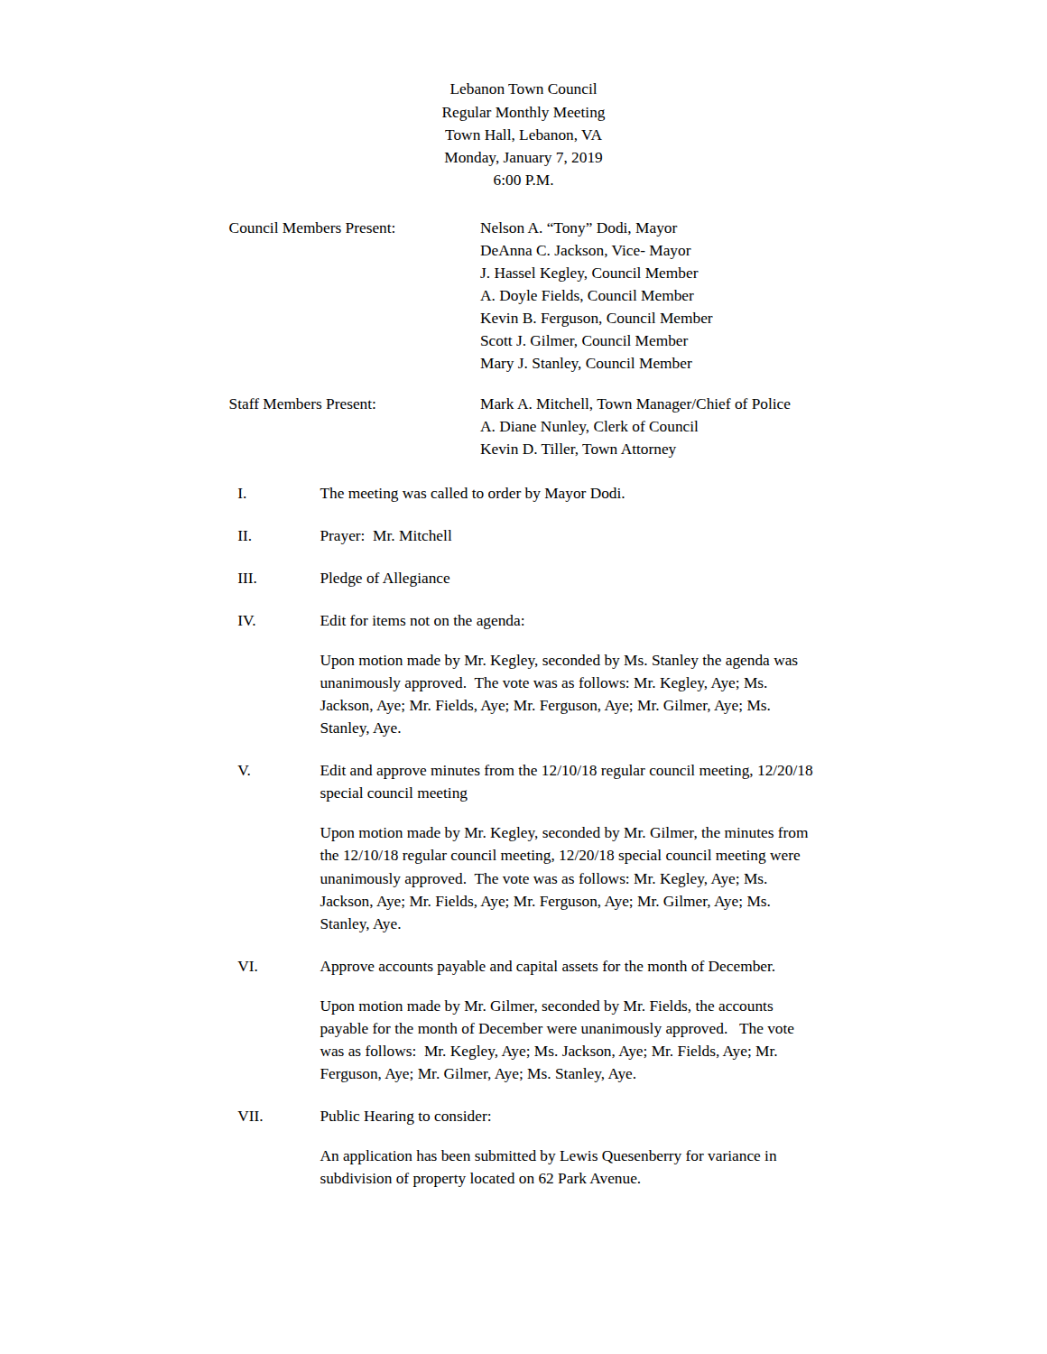Lebanon Town Council
Regular Monthly Meeting
Town Hall, Lebanon, VA
Monday, January 7, 2019
6:00 P.M.
| Council Members Present: | Nelson A. “Tony” Dodi, Mayor DeAnna C. Jackson, Vice- Mayor J. Hassel Kegley, Council Member A. Doyle Fields, Council Member Kevin B. Ferguson, Council Member Scott J. Gilmer, Council Member Mary J. Stanley, Council Member |
| Staff Members Present: | Mark A. Mitchell, Town Manager/Chief of Police A. Diane Nunley, Clerk of Council Kevin D. Tiller, Town Attorney |
I.
The meeting was called to order by Mayor Dodi.
II.
Prayer: Mr. Mitchell
III.
Pledge of Allegiance
IV.
Edit for items not on the agenda:
Upon motion made by Mr. Kegley, seconded by Ms. Stanley the agenda was unanimously approved. The vote was as follows: Mr. Kegley, Aye; Ms. Jackson, Aye; Mr. Fields, Aye; Mr. Ferguson, Aye; Mr. Gilmer, Aye; Ms. Stanley, Aye.
V.
Edit and approve minutes from the 12/10/18 regular council meeting, 12/20/18 special council meeting
Upon motion made by Mr. Kegley, seconded by Mr. Gilmer, the minutes from the 12/10/18 regular council meeting, 12/20/18 special council meeting were unanimously approved. The vote was as follows: Mr. Kegley, Aye; Ms. Jackson, Aye; Mr. Fields, Aye; Mr. Ferguson, Aye; Mr. Gilmer, Aye; Ms. Stanley, Aye.
VI.
Approve accounts payable and capital assets for the month of December.
Upon motion made by Mr. Gilmer, seconded by Mr. Fields, the accounts payable for the month of December were unanimously approved. The vote was as follows: Mr. Kegley, Aye; Ms. Jackson, Aye; Mr. Fields, Aye; Mr. Ferguson, Aye; Mr. Gilmer, Aye; Ms. Stanley, Aye.
VII.
Public Hearing to consider:
An application has been submitted by Lewis Quesenberry for variance in subdivision of property located on 62 Park Avenue.